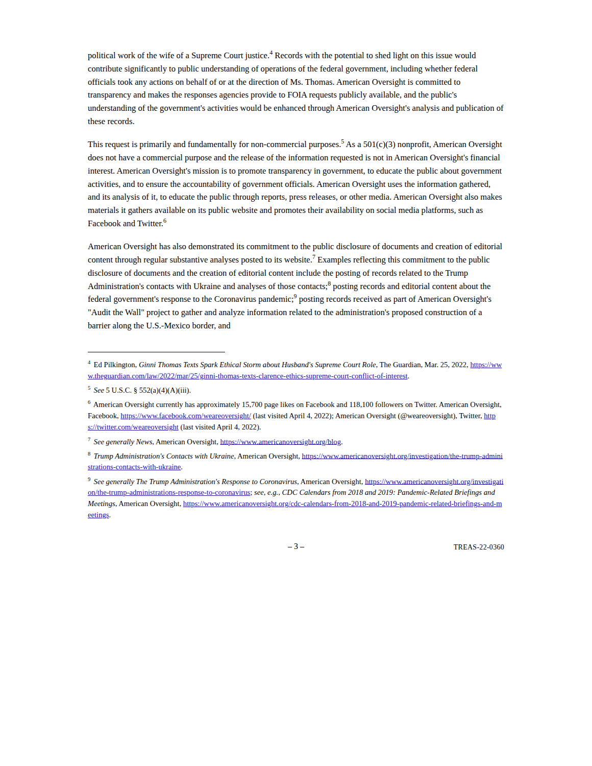political work of the wife of a Supreme Court justice.4 Records with the potential to shed light on this issue would contribute significantly to public understanding of operations of the federal government, including whether federal officials took any actions on behalf of or at the direction of Ms. Thomas. American Oversight is committed to transparency and makes the responses agencies provide to FOIA requests publicly available, and the public's understanding of the government's activities would be enhanced through American Oversight's analysis and publication of these records.
This request is primarily and fundamentally for non-commercial purposes.5 As a 501(c)(3) nonprofit, American Oversight does not have a commercial purpose and the release of the information requested is not in American Oversight's financial interest. American Oversight's mission is to promote transparency in government, to educate the public about government activities, and to ensure the accountability of government officials. American Oversight uses the information gathered, and its analysis of it, to educate the public through reports, press releases, or other media. American Oversight also makes materials it gathers available on its public website and promotes their availability on social media platforms, such as Facebook and Twitter.6
American Oversight has also demonstrated its commitment to the public disclosure of documents and creation of editorial content through regular substantive analyses posted to its website.7 Examples reflecting this commitment to the public disclosure of documents and the creation of editorial content include the posting of records related to the Trump Administration's contacts with Ukraine and analyses of those contacts;8 posting records and editorial content about the federal government's response to the Coronavirus pandemic;9 posting records received as part of American Oversight's "Audit the Wall" project to gather and analyze information related to the administration's proposed construction of a barrier along the U.S.-Mexico border, and
4 Ed Pilkington, Ginni Thomas Texts Spark Ethical Storm about Husband's Supreme Court Role, The Guardian, Mar. 25, 2022, https://www.theguardian.com/law/2022/mar/25/ginni-thomas-texts-clarence-ethics-supreme-court-conflict-of-interest.
5 See 5 U.S.C. § 552(a)(4)(A)(iii).
6 American Oversight currently has approximately 15,700 page likes on Facebook and 118,100 followers on Twitter. American Oversight, Facebook, https://www.facebook.com/weareoversight/ (last visited April 4, 2022); American Oversight (@weareoversight), Twitter, https://twitter.com/weareoversight (last visited April 4, 2022).
7 See generally News, American Oversight, https://www.americanoversight.org/blog.
8 Trump Administration's Contacts with Ukraine, American Oversight, https://www.americanoversight.org/investigation/the-trump-administrations-contacts-with-ukraine.
9 See generally The Trump Administration's Response to Coronavirus, American Oversight, https://www.americanoversight.org/investigation/the-trump-administrations-response-to-coronavirus; see, e.g., CDC Calendars from 2018 and 2019: Pandemic-Related Briefings and Meetings, American Oversight, https://www.americanoversight.org/cdc-calendars-from-2018-and-2019-pandemic-related-briefings-and-meetings.
– 3 –
TREAS-22-0360